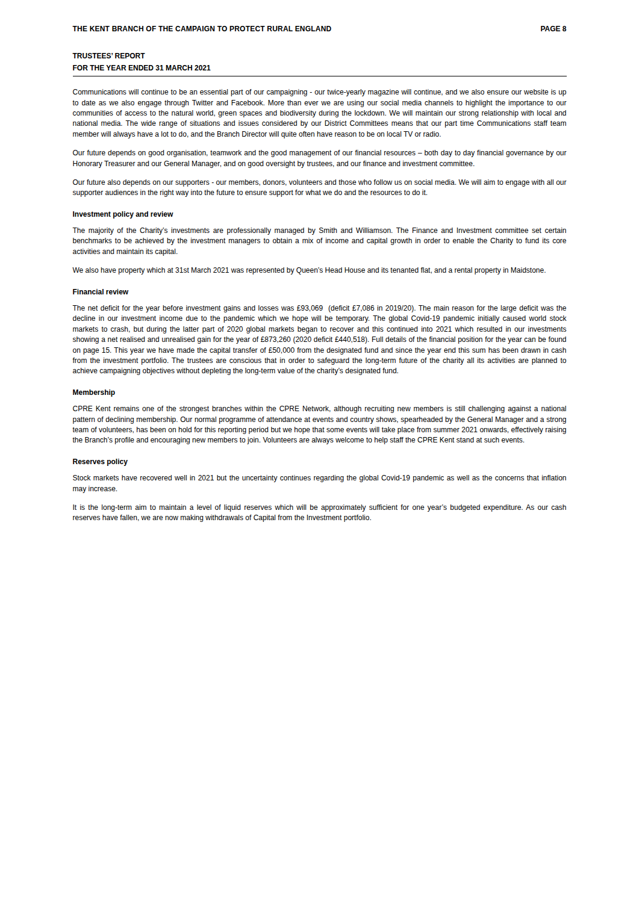THE KENT BRANCH OF THE CAMPAIGN TO PROTECT RURAL ENGLAND PAGE 8
TRUSTEES’ REPORT
FOR THE YEAR ENDED 31 MARCH 2021
Communications will continue to be an essential part of our campaigning - our twice-yearly magazine will continue, and we also ensure our website is up to date as we also engage through Twitter and Facebook. More than ever we are using our social media channels to highlight the importance to our communities of access to the natural world, green spaces and biodiversity during the lockdown. We will maintain our strong relationship with local and national media. The wide range of situations and issues considered by our District Committees means that our part time Communications staff team member will always have a lot to do, and the Branch Director will quite often have reason to be on local TV or radio.
Our future depends on good organisation, teamwork and the good management of our financial resources – both day to day financial governance by our Honorary Treasurer and our General Manager, and on good oversight by trustees, and our finance and investment committee.
Our future also depends on our supporters - our members, donors, volunteers and those who follow us on social media. We will aim to engage with all our supporter audiences in the right way into the future to ensure support for what we do and the resources to do it.
Investment policy and review
The majority of the Charity’s investments are professionally managed by Smith and Williamson. The Finance and Investment committee set certain benchmarks to be achieved by the investment managers to obtain a mix of income and capital growth in order to enable the Charity to fund its core activities and maintain its capital.
We also have property which at 31st March 2021 was represented by Queen’s Head House and its tenanted flat, and a rental property in Maidstone.
Financial review
The net deficit for the year before investment gains and losses was £93,069 (deficit £7,086 in 2019/20). The main reason for the large deficit was the decline in our investment income due to the pandemic which we hope will be temporary. The global Covid-19 pandemic initially caused world stock markets to crash, but during the latter part of 2020 global markets began to recover and this continued into 2021 which resulted in our investments showing a net realised and unrealised gain for the year of £873,260 (2020 deficit £440,518). Full details of the financial position for the year can be found on page 15. This year we have made the capital transfer of £50,000 from the designated fund and since the year end this sum has been drawn in cash from the investment portfolio. The trustees are conscious that in order to safeguard the long-term future of the charity all its activities are planned to achieve campaigning objectives without depleting the long-term value of the charity’s designated fund.
Membership
CPRE Kent remains one of the strongest branches within the CPRE Network, although recruiting new members is still challenging against a national pattern of declining membership. Our normal programme of attendance at events and country shows, spearheaded by the General Manager and a strong team of volunteers, has been on hold for this reporting period but we hope that some events will take place from summer 2021 onwards, effectively raising the Branch’s profile and encouraging new members to join. Volunteers are always welcome to help staff the CPRE Kent stand at such events.
Reserves policy
Stock markets have recovered well in 2021 but the uncertainty continues regarding the global Covid-19 pandemic as well as the concerns that inflation may increase.
It is the long-term aim to maintain a level of liquid reserves which will be approximately sufficient for one year’s budgeted expenditure. As our cash reserves have fallen, we are now making withdrawals of Capital from the Investment portfolio.